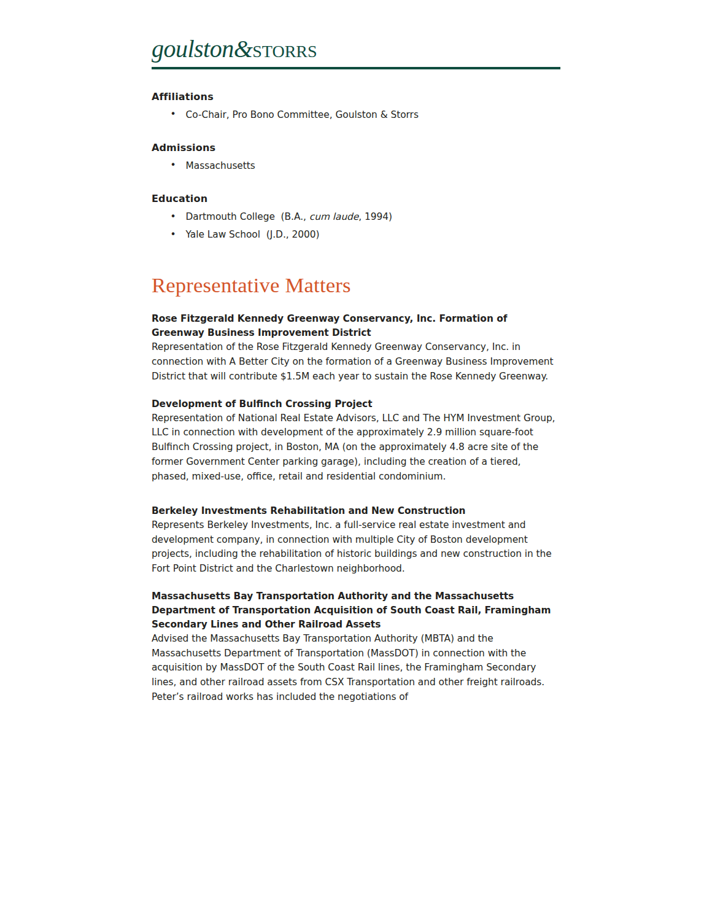goulston&storrs
Affiliations
Co-Chair, Pro Bono Committee, Goulston & Storrs
Admissions
Massachusetts
Education
Dartmouth College (B.A., cum laude, 1994)
Yale Law School (J.D., 2000)
Representative Matters
Rose Fitzgerald Kennedy Greenway Conservancy, Inc. Formation of Greenway Business Improvement District
Representation of the Rose Fitzgerald Kennedy Greenway Conservancy, Inc. in connection with A Better City on the formation of a Greenway Business Improvement District that will contribute $1.5M each year to sustain the Rose Kennedy Greenway.
Development of Bulfinch Crossing Project
Representation of National Real Estate Advisors, LLC and The HYM Investment Group, LLC in connection with development of the approximately 2.9 million square-foot Bulfinch Crossing project, in Boston, MA (on the approximately 4.8 acre site of the former Government Center parking garage), including the creation of a tiered, phased, mixed-use, office, retail and residential condominium.
Berkeley Investments Rehabilitation and New Construction
Represents Berkeley Investments, Inc. a full-service real estate investment and development company, in connection with multiple City of Boston development projects, including the rehabilitation of historic buildings and new construction in the Fort Point District and the Charlestown neighborhood.
Massachusetts Bay Transportation Authority and the Massachusetts Department of Transportation Acquisition of South Coast Rail, Framingham Secondary Lines and Other Railroad Assets
Advised the Massachusetts Bay Transportation Authority (MBTA) and the Massachusetts Department of Transportation (MassDOT) in connection with the acquisition by MassDOT of the South Coast Rail lines, the Framingham Secondary lines, and other railroad assets from CSX Transportation and other freight railroads. Peter’s railroad works has included the negotiations of